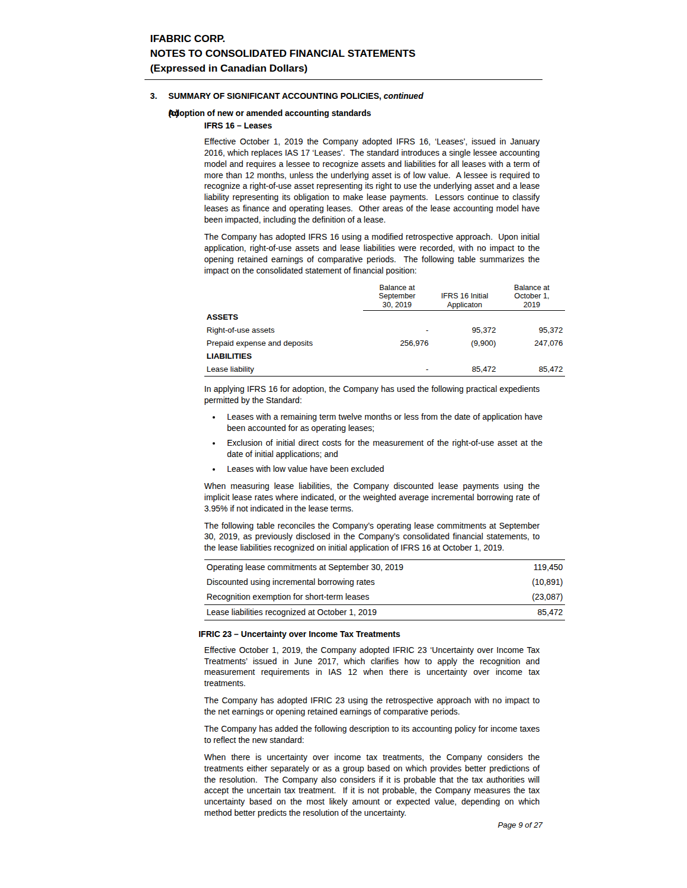IFABRIC CORP.
NOTES TO CONSOLIDATED FINANCIAL STATEMENTS
(Expressed in Canadian Dollars)
3.
SUMMARY OF SIGNIFICANT ACCOUNTING POLICIES, continued
(c)
Adoption of new or amended accounting standards
IFRS 16 – Leases
Effective October 1, 2019 the Company adopted IFRS 16, ‘Leases’, issued in January 2016, which replaces IAS 17 ‘Leases’. The standard introduces a single lessee accounting model and requires a lessee to recognize assets and liabilities for all leases with a term of more than 12 months, unless the underlying asset is of low value. A lessee is required to recognize a right-of-use asset representing its right to use the underlying asset and a lease liability representing its obligation to make lease payments. Lessors continue to classify leases as finance and operating leases. Other areas of the lease accounting model have been impacted, including the definition of a lease.
The Company has adopted IFRS 16 using a modified retrospective approach. Upon initial application, right-of-use assets and lease liabilities were recorded, with no impact to the opening retained earnings of comparative periods. The following table summarizes the impact on the consolidated statement of financial position:
| | Balance at September 30, 2019 | IFRS 16 Initial Applicaton | Balance at October 1, 2019 |
| --- | --- | --- | --- |
| ASSETS | | | |
| Right-of-use assets | - | 95,372 | 95,372 |
| Prepaid expense and deposits | 256,976 | (9,900) | 247,076 |
| LIABILITIES | | | |
| Lease liability | - | 85,472 | 85,472 |
In applying IFRS 16 for adoption, the Company has used the following practical expedients permitted by the Standard:
Leases with a remaining term twelve months or less from the date of application have been accounted for as operating leases;
Exclusion of initial direct costs for the measurement of the right-of-use asset at the date of initial applications; and
Leases with low value have been excluded
When measuring lease liabilities, the Company discounted lease payments using the implicit lease rates where indicated, or the weighted average incremental borrowing rate of 3.95% if not indicated in the lease terms.
The following table reconciles the Company’s operating lease commitments at September 30, 2019, as previously disclosed in the Company’s consolidated financial statements, to the lease liabilities recognized on initial application of IFRS 16 at October 1, 2019.
| Operating lease commitments at September 30, 2019 | 119,450 |
| Discounted using incremental borrowing rates | (10,891) |
| Recognition exemption for short-term leases | (23,087) |
| Lease liabilities recognized at October 1, 2019 | 85,472 |
IFRIC 23 – Uncertainty over Income Tax Treatments
Effective October 1, 2019, the Company adopted IFRIC 23 ‘Uncertainty over Income Tax Treatments’ issued in June 2017, which clarifies how to apply the recognition and measurement requirements in IAS 12 when there is uncertainty over income tax treatments.
The Company has adopted IFRIC 23 using the retrospective approach with no impact to the net earnings or opening retained earnings of comparative periods.
The Company has added the following description to its accounting policy for income taxes to reflect the new standard:
When there is uncertainty over income tax treatments, the Company considers the treatments either separately or as a group based on which provides better predictions of the resolution. The Company also considers if it is probable that the tax authorities will accept the uncertain tax treatment. If it is not probable, the Company measures the tax uncertainty based on the most likely amount or expected value, depending on which method better predicts the resolution of the uncertainty.
Page 9 of 27